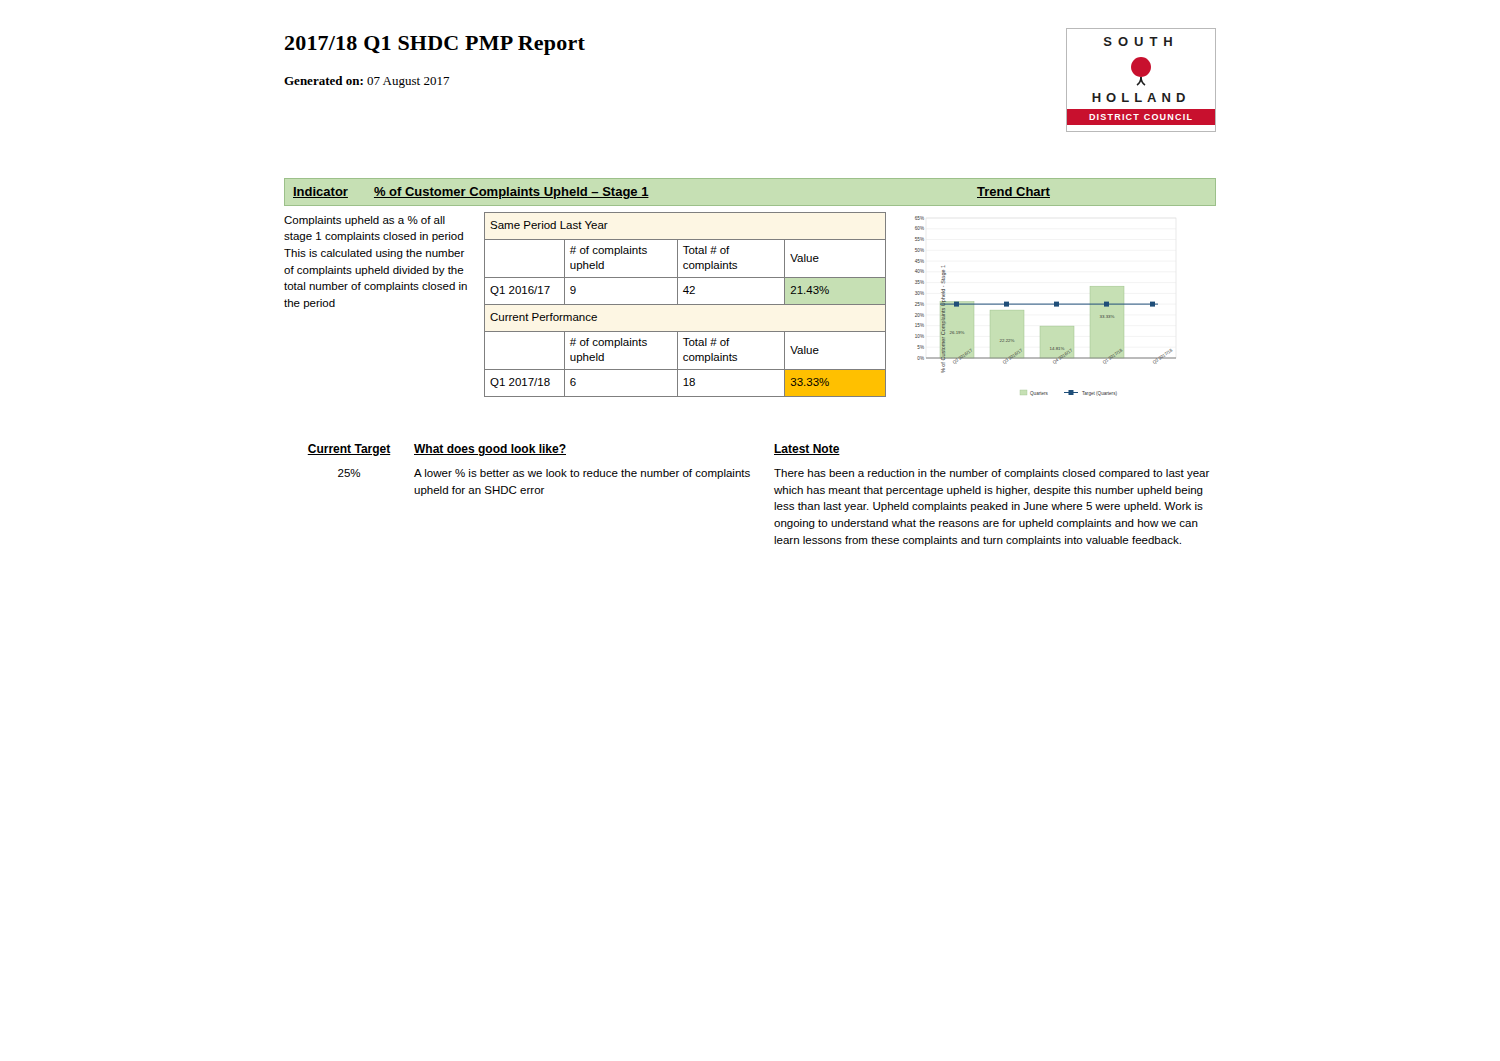2017/18 Q1 SHDC PMP Report
Generated on: 07 August 2017
SOUTH
HOLLAND
DISTRICT COUNCIL
Indicator
% of Customer Complaints Upheld – Stage 1
Trend Chart
Complaints upheld as a % of all stage 1 complaints closed in period
This is calculated using the number of complaints upheld divided by the total number of complaints closed in the period
| Same Period Last Year |
| | # of complaints upheld | Total # of complaints | Value |
| Q1 2016/17 | 9 | 42 | 21.43% |
| Current Performance |
| | # of complaints upheld | Total # of complaints | Value |
| Q1 2017/18 | 6 | 18 | 33.33% |
% of Customer Complaints Upheld - Stage 1
65% 60% 55% 50% 45% 40% 35% 30% 25% 20% 15% 10% 5% 0% 26.19% 22.22% 14.81% 33.33% Q2 2016/17 Q3 2016/17 Q4 2016/17 Q1 2017/18 Q2 2017/18 Quarters Target (Quarters)
Current Target
25%
What does good look like?
A lower % is better as we look to reduce the number of complaints upheld for an SHDC error
Latest Note
There has been a reduction in the number of complaints closed compared to last year which has meant that percentage upheld is higher, despite this number upheld being less than last year. Upheld complaints peaked in June where 5 were upheld. Work is ongoing to understand what the reasons are for upheld complaints and how we can learn lessons from these complaints and turn complaints into valuable feedback.